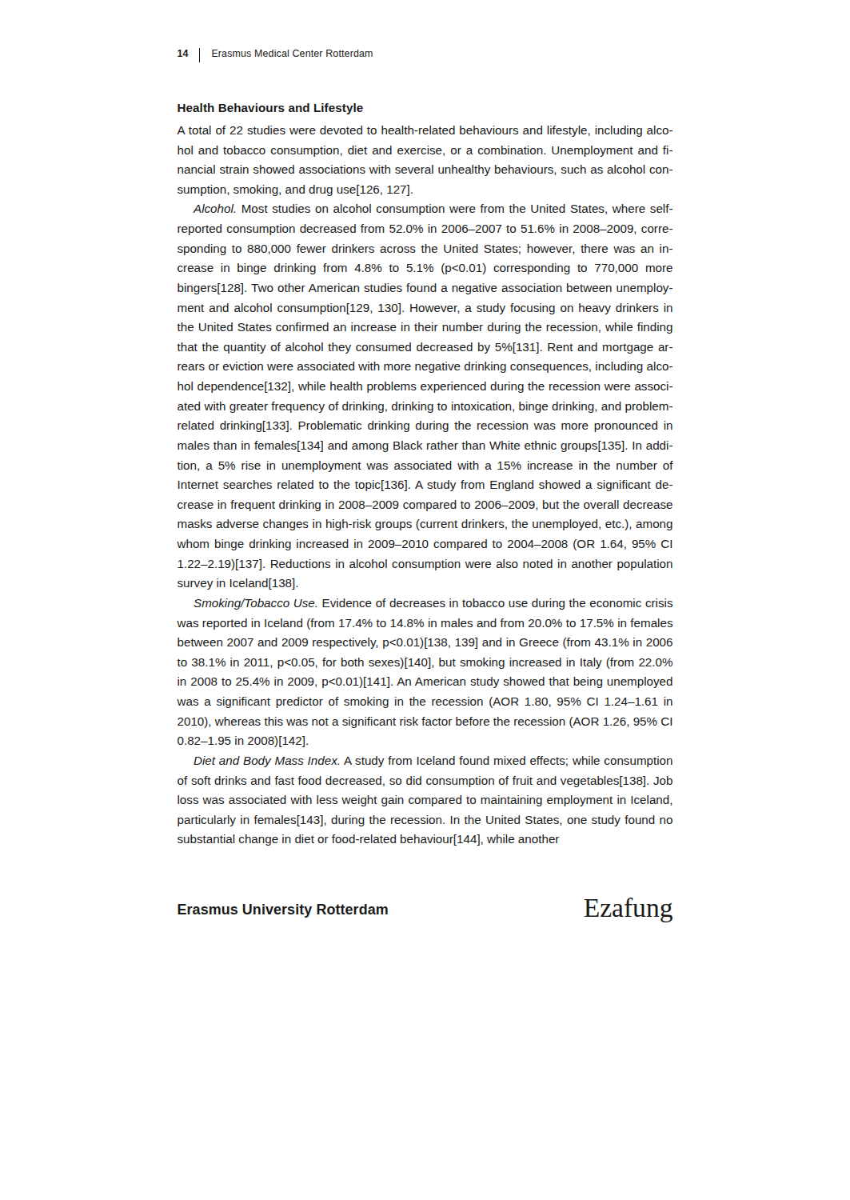14 Erasmus Medical Center Rotterdam
Health Behaviours and Lifestyle
A total of 22 studies were devoted to health-related behaviours and lifestyle, including alcohol and tobacco consumption, diet and exercise, or a combination. Unemployment and financial strain showed associations with several unhealthy behaviours, such as alcohol consumption, smoking, and drug use[126, 127].
Alcohol. Most studies on alcohol consumption were from the United States, where self-reported consumption decreased from 52.0% in 2006–2007 to 51.6% in 2008–2009, corresponding to 880,000 fewer drinkers across the United States; however, there was an increase in binge drinking from 4.8% to 5.1% (p<0.01) corresponding to 770,000 more bingers[128]. Two other American studies found a negative association between unemployment and alcohol consumption[129, 130]. However, a study focusing on heavy drinkers in the United States confirmed an increase in their number during the recession, while finding that the quantity of alcohol they consumed decreased by 5%[131]. Rent and mortgage arrears or eviction were associated with more negative drinking consequences, including alcohol dependence[132], while health problems experienced during the recession were associated with greater frequency of drinking, drinking to intoxication, binge drinking, and problem-related drinking[133]. Problematic drinking during the recession was more pronounced in males than in females[134] and among Black rather than White ethnic groups[135]. In addition, a 5% rise in unemployment was associated with a 15% increase in the number of Internet searches related to the topic[136]. A study from England showed a significant decrease in frequent drinking in 2008–2009 compared to 2006–2009, but the overall decrease masks adverse changes in high-risk groups (current drinkers, the unemployed, etc.), among whom binge drinking increased in 2009–2010 compared to 2004–2008 (OR 1.64, 95% CI 1.22–2.19)[137]. Reductions in alcohol consumption were also noted in another population survey in Iceland[138].
Smoking/Tobacco Use. Evidence of decreases in tobacco use during the economic crisis was reported in Iceland (from 17.4% to 14.8% in males and from 20.0% to 17.5% in females between 2007 and 2009 respectively, p<0.01)[138, 139] and in Greece (from 43.1% in 2006 to 38.1% in 2011, p<0.05, for both sexes)[140], but smoking increased in Italy (from 22.0% in 2008 to 25.4% in 2009, p<0.01)[141]. An American study showed that being unemployed was a significant predictor of smoking in the recession (AOR 1.80, 95% CI 1.24–1.61 in 2010), whereas this was not a significant risk factor before the recession (AOR 1.26, 95% CI 0.82–1.95 in 2008)[142].
Diet and Body Mass Index. A study from Iceland found mixed effects; while consumption of soft drinks and fast food decreased, so did consumption of fruit and vegetables[138]. Job loss was associated with less weight gain compared to maintaining employment in Iceland, particularly in females[143], during the recession. In the United States, one study found no substantial change in diet or food-related behaviour[144], while another
Erasmus University Rotterdam
Ezafung